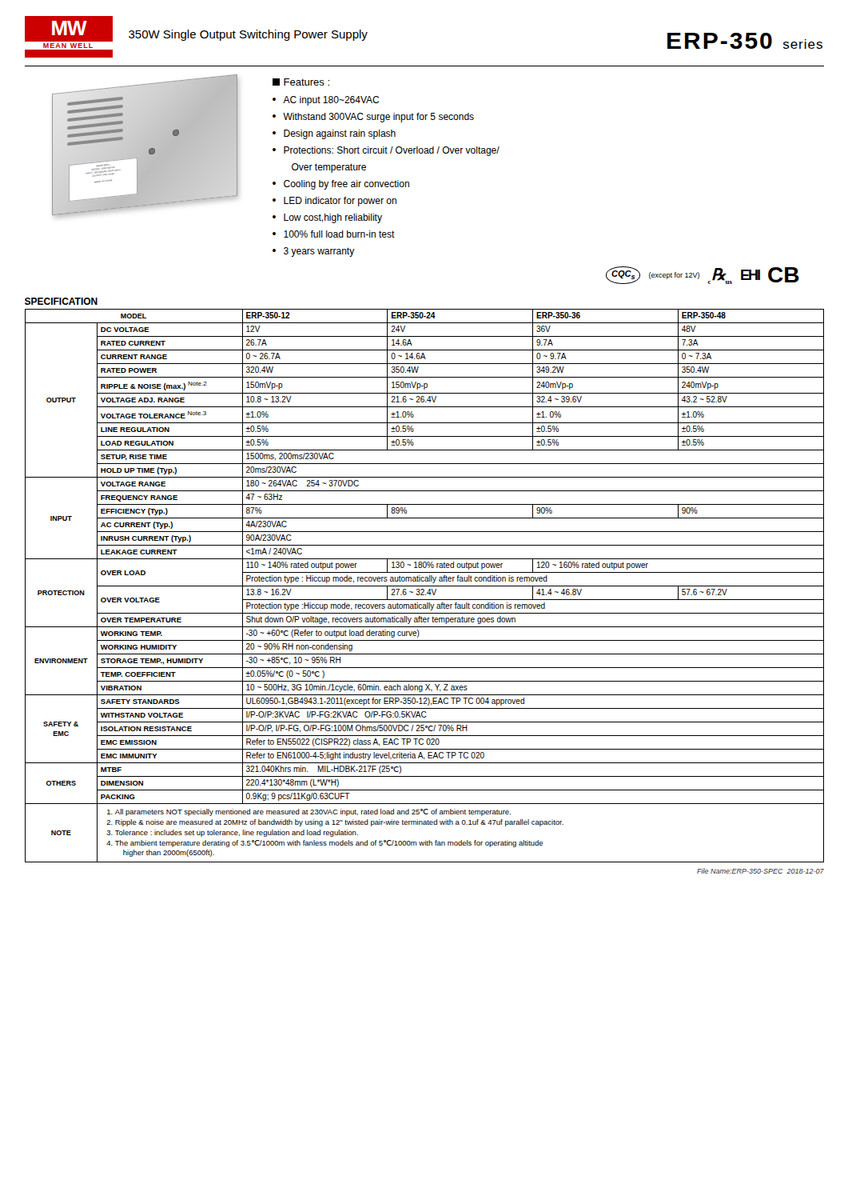MW
MEAN WELL
350W Single Output Switching Power Supply ERP-350 series
MEAN WELL
MODEL: ERP-350-24
INPUT: 180-264VAC 4A 47-63Hz
OUTPUT: 24V 14.6A
MADE IN CHINA
Features :
AC input 180~264VAC
Withstand 300VAC surge input for 5 seconds
Design against rain splash
Protections: Short circuit / Overload / Over voltage/
Over temperature
Cooling by free air convection
LED indicator for power on
Low cost,high reliability
100% full load burn-in test
3 years warranty
CQCs (except for 12V) c℞us EHI CB
SPECIFICATION
| MODEL | ERP-350-12 | ERP-350-24 | ERP-350-36 | ERP-350-48 |
| OUTPUT | DC VOLTAGE | 12V | 24V | 36V | 48V |
| RATED CURRENT | 26.7A | 14.6A | 9.7A | 7.3A |
| CURRENT RANGE | 0 ~ 26.7A | 0 ~ 14.6A | 0 ~ 9.7A | 0 ~ 7.3A |
| RATED POWER | 320.4W | 350.4W | 349.2W | 350.4W |
| RIPPLE & NOISE (max.) Note.2 | 150mVp-p | 150mVp-p | 240mVp-p | 240mVp-p |
| VOLTAGE ADJ. RANGE | 10.8 ~ 13.2V | 21.6 ~ 26.4V | 32.4 ~ 39.6V | 43.2 ~ 52.8V |
| VOLTAGE TOLERANCE Note.3 | ±1.0% | ±1.0% | ±1. 0% | ±1.0% |
| LINE REGULATION | ±0.5% | ±0.5% | ±0.5% | ±0.5% |
| LOAD REGULATION | ±0.5% | ±0.5% | ±0.5% | ±0.5% |
| SETUP, RISE TIME | 1500ms, 200ms/230VAC |
| HOLD UP TIME (Typ.) | 20ms/230VAC |
| INPUT | VOLTAGE RANGE | 180 ~ 264VAC 254 ~ 370VDC |
| FREQUENCY RANGE | 47 ~ 63Hz |
| EFFICIENCY (Typ.) | 87% | 89% | 90% | 90% |
| AC CURRENT (Typ.) | 4A/230VAC |
| INRUSH CURRENT (Typ.) | 90A/230VAC |
| LEAKAGE CURRENT | <1mA / 240VAC |
| PROTECTION | OVER LOAD | 110 ~ 140% rated output power | 130 ~ 180% rated output power | 120 ~ 160% rated output power |
| Protection type : Hiccup mode, recovers automatically after fault condition is removed |
| OVER VOLTAGE | 13.8 ~ 16.2V | 27.6 ~ 32.4V | 41.4 ~ 46.8V | 57.6 ~ 67.2V |
| Protection type :Hiccup mode, recovers automatically after fault condition is removed |
| OVER TEMPERATURE | Shut down O/P voltage, recovers automatically after temperature goes down |
| ENVIRONMENT | WORKING TEMP. | -30 ~ +60℃ (Refer to output load derating curve) |
| WORKING HUMIDITY | 20 ~ 90% RH non-condensing |
| STORAGE TEMP., HUMIDITY | -30 ~ +85℃, 10 ~ 95% RH |
| TEMP. COEFFICIENT | ±0.05%/℃ (0 ~ 50℃ ) |
| VIBRATION | 10 ~ 500Hz, 3G 10min./1cycle, 60min. each along X, Y, Z axes |
| SAFETY & EMC | SAFETY STANDARDS | UL60950-1,GB4943.1-2011(except for ERP-350-12),EAC TP TC 004 approved |
| WITHSTAND VOLTAGE | I/P-O/P:3KVAC I/P-FG:2KVAC O/P-FG:0.5KVAC |
| ISOLATION RESISTANCE | I/P-O/P, I/P-FG, O/P-FG:100M Ohms/500VDC / 25℃/ 70% RH |
| EMC EMISSION | Refer to EN55022 (CISPR22) class A, EAC TP TC 020 |
| EMC IMMUNITY | Refer to EN61000-4-5;light industry level,criteria A, EAC TP TC 020 |
| OTHERS | MTBF | 321.040Khrs min. MIL-HDBK-217F (25℃) |
| DIMENSION | 220.4*130*48mm (L*W*H) |
| PACKING | 0.9Kg; 9 pcs/11Kg/0.63CUFT |
| NOTE | All parameters NOT specially mentioned are measured at 230VAC input, rated load and 25℃ of ambient temperature. Ripple & noise are measured at 20MHz of bandwidth by using a 12" twisted pair-wire terminated with a 0.1uf & 47uf parallel capacitor. Tolerance : includes set up tolerance, line regulation and load regulation. The ambient temperature derating of 3.5℃/1000m with fanless models and of 5℃/1000m with fan models for operating altitude higher than 2000m(6500ft). |
File Name:ERP-350-SPEC 2018-12-07